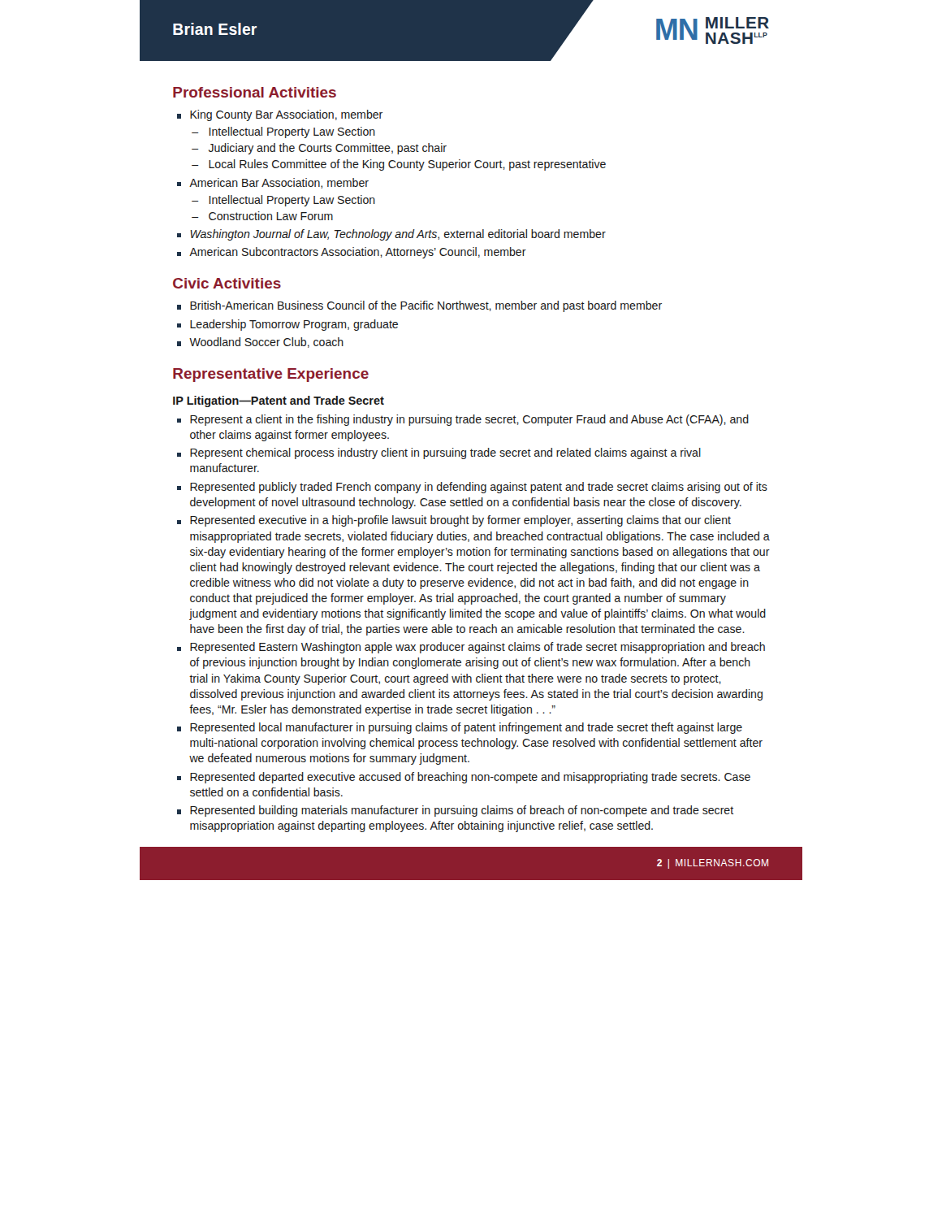Brian Esler
MN
MILLER
NASHLLP
Professional Activities
King County Bar Association, member
Intellectual Property Law Section
Judiciary and the Courts Committee, past chair
Local Rules Committee of the King County Superior Court, past representative
American Bar Association, member
Intellectual Property Law Section
Construction Law Forum
Washington Journal of Law, Technology and Arts, external editorial board member
American Subcontractors Association, Attorneys’ Council, member
Civic Activities
British-American Business Council of the Pacific Northwest, member and past board member
Leadership Tomorrow Program, graduate
Woodland Soccer Club, coach
Representative Experience
IP Litigation—Patent and Trade Secret
Represent a client in the fishing industry in pursuing trade secret, Computer Fraud and Abuse Act (CFAA), and other claims against former employees.
Represent chemical process industry client in pursuing trade secret and related claims against a rival manufacturer.
Represented publicly traded French company in defending against patent and trade secret claims arising out of its development of novel ultrasound technology. Case settled on a confidential basis near the close of discovery.
Represented executive in a high-profile lawsuit brought by former employer, asserting claims that our client misappropriated trade secrets, violated fiduciary duties, and breached contractual obligations. The case included a six-day evidentiary hearing of the former employer’s motion for terminating sanctions based on allegations that our client had knowingly destroyed relevant evidence. The court rejected the allegations, finding that our client was a credible witness who did not violate a duty to preserve evidence, did not act in bad faith, and did not engage in conduct that prejudiced the former employer. As trial approached, the court granted a number of summary judgment and evidentiary motions that significantly limited the scope and value of plaintiffs’ claims. On what would have been the first day of trial, the parties were able to reach an amicable resolution that terminated the case.
Represented Eastern Washington apple wax producer against claims of trade secret misappropriation and breach of previous injunction brought by Indian conglomerate arising out of client’s new wax formulation. After a bench trial in Yakima County Superior Court, court agreed with client that there were no trade secrets to protect, dissolved previous injunction and awarded client its attorneys fees. As stated in the trial court’s decision awarding fees, “Mr. Esler has demonstrated expertise in trade secret litigation . . .”
Represented local manufacturer in pursuing claims of patent infringement and trade secret theft against large multi-national corporation involving chemical process technology. Case resolved with confidential settlement after we defeated numerous motions for summary judgment.
Represented departed executive accused of breaching non-compete and misappropriating trade secrets. Case settled on a confidential basis.
Represented building materials manufacturer in pursuing claims of breach of non-compete and trade secret misappropriation against departing employees. After obtaining injunctive relief, case settled.
2|MILLERNASH.COM